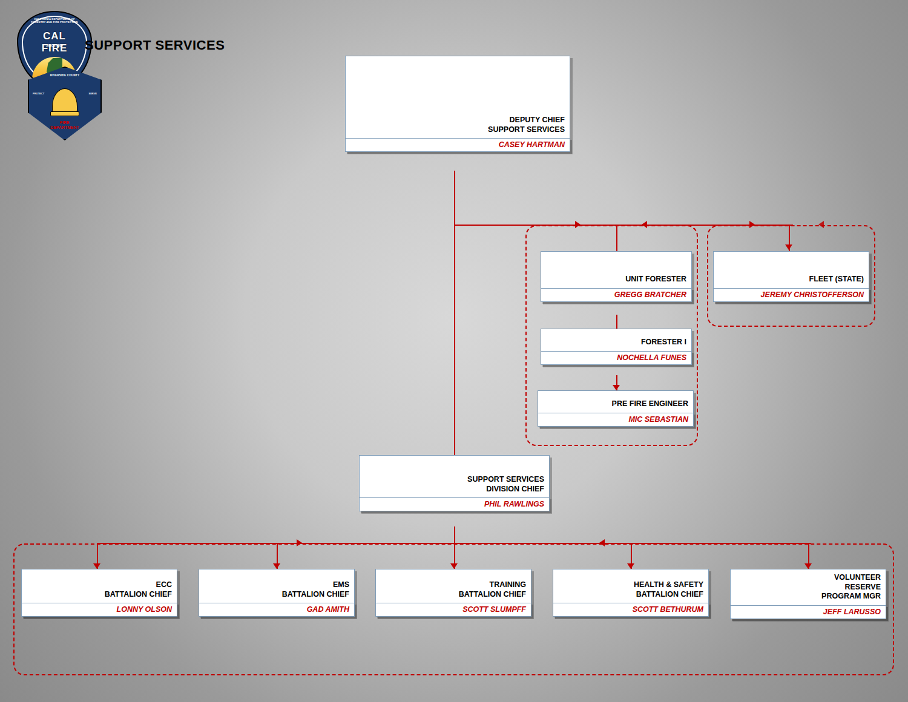CALIFORNIA DEPARTMENT OF
FORESTRY AND FIRE PROTECTION
CAL
FIRE
SINCE 1885
RIVERSIDE COUNTY
PROTECT SERVE
FIRE
DEPARTMENT
SUPPORT SERVICES
DEPUTY CHIEF
SUPPORT SERVICES
Casey Hartman
UNIT FORESTER
Gregg Bratcher
FORESTER I
Nochella Funes
PRE FIRE ENGINEER
Mic Sebastian
FLEET (STATE)
Jeremy Christofferson
SUPPORT SERVICES
DIVISION CHIEF
Phil Rawlings
ECC
BATTALION CHIEF
Lonny Olson
EMS
BATTALION CHIEF
Gad Amith
TRAINING
BATTALION CHIEF
Scott Slumpff
HEALTH & SAFETY
BATTALION CHIEF
Scott Bethurum
VOLUNTEER
RESERVE
PROGRAM MGR
Jeff Larusso